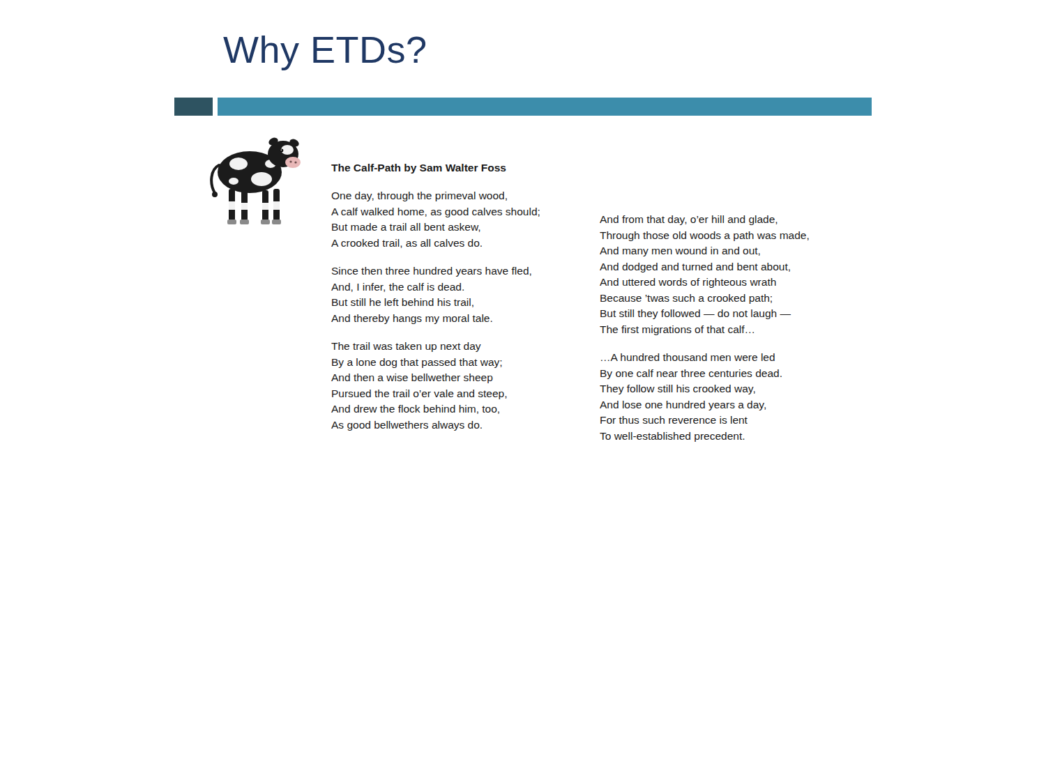Why ETDs?
The Calf-Path by Sam Walter Foss
One day, through the primeval wood,
A calf walked home, as good calves should;
But made a trail all bent askew,
A crooked trail, as all calves do.
Since then three hundred years have fled,
And, I infer, the calf is dead.
But still he left behind his trail,
And thereby hangs my moral tale.
The trail was taken up next day
By a lone dog that passed that way;
And then a wise bellwether sheep
Pursued the trail o’er vale and steep,
And drew the flock behind him, too,
As good bellwethers always do.
And from that day, o’er hill and glade,
Through those old woods a path was made,
And many men wound in and out,
And dodged and turned and bent about,
And uttered words of righteous wrath
Because ’twas such a crooked path;
But still they followed — do not laugh —
The first migrations of that calf…
…A hundred thousand men were led
By one calf near three centuries dead.
They follow still his crooked way,
And lose one hundred years a day,
For thus such reverence is lent
To well-established precedent.